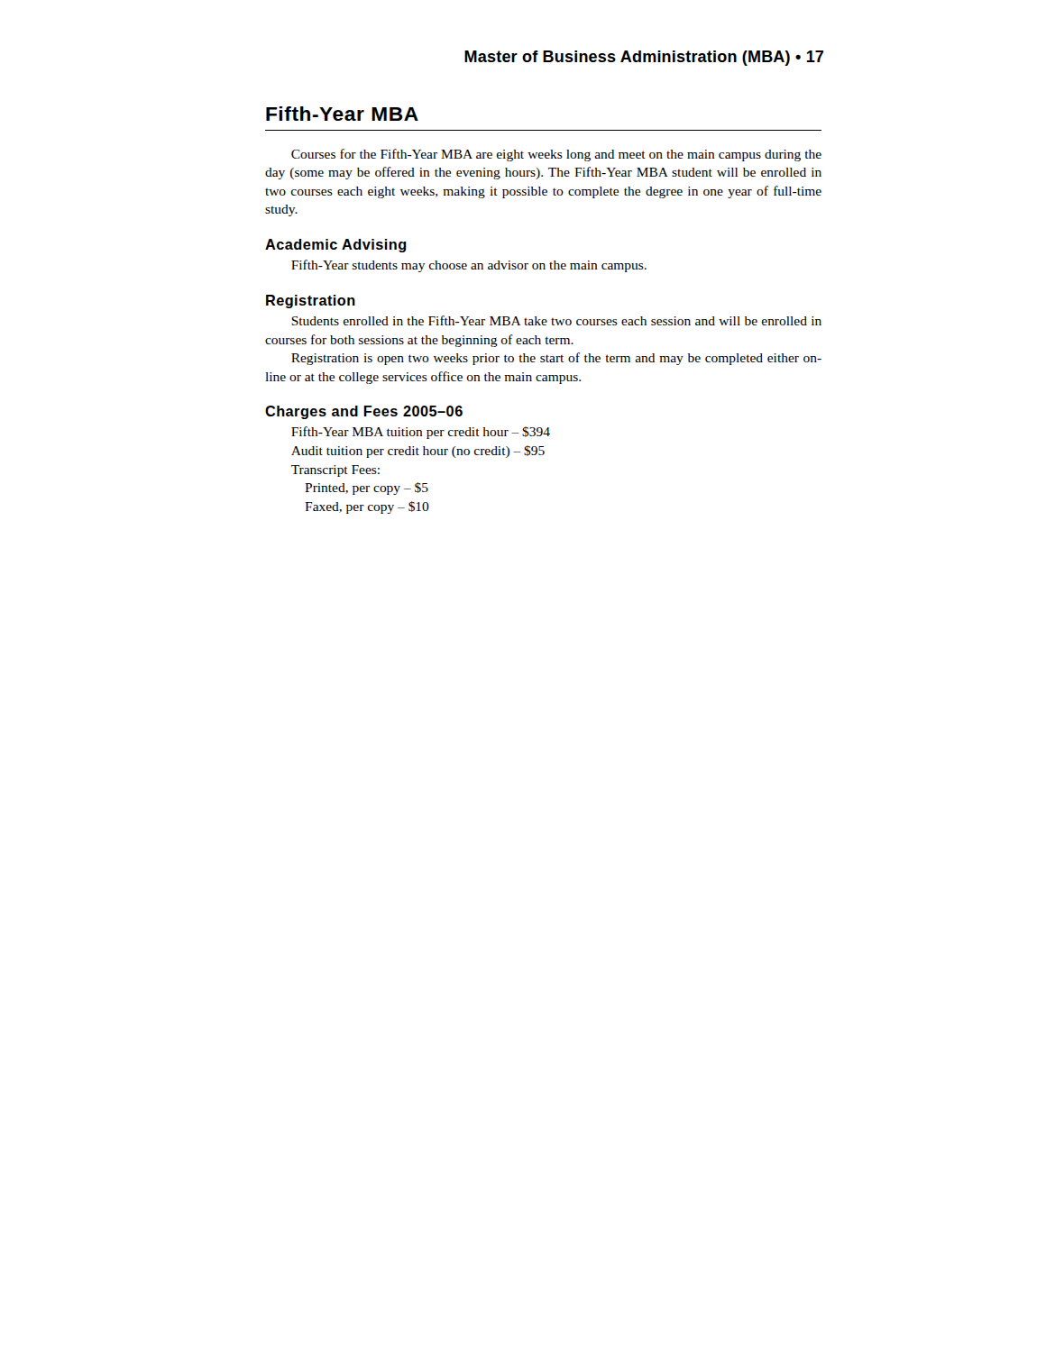Master of Business Administration (MBA) • 17
Fifth-Year MBA
Courses for the Fifth-Year MBA are eight weeks long and meet on the main campus during the day (some may be offered in the evening hours). The Fifth-Year MBA student will be enrolled in two courses each eight weeks, making it possible to complete the degree in one year of full-time study.
Academic Advising
Fifth-Year students may choose an advisor on the main campus.
Registration
Students enrolled in the Fifth-Year MBA take two courses each session and will be enrolled in courses for both sessions at the beginning of each term.
Registration is open two weeks prior to the start of the term and may be completed either online or at the college services office on the main campus.
Charges and Fees 2005–06
Fifth-Year MBA tuition per credit hour – $394
Audit tuition per credit hour (no credit) – $95
Transcript Fees:
Printed, per copy – $5
Faxed, per copy – $10